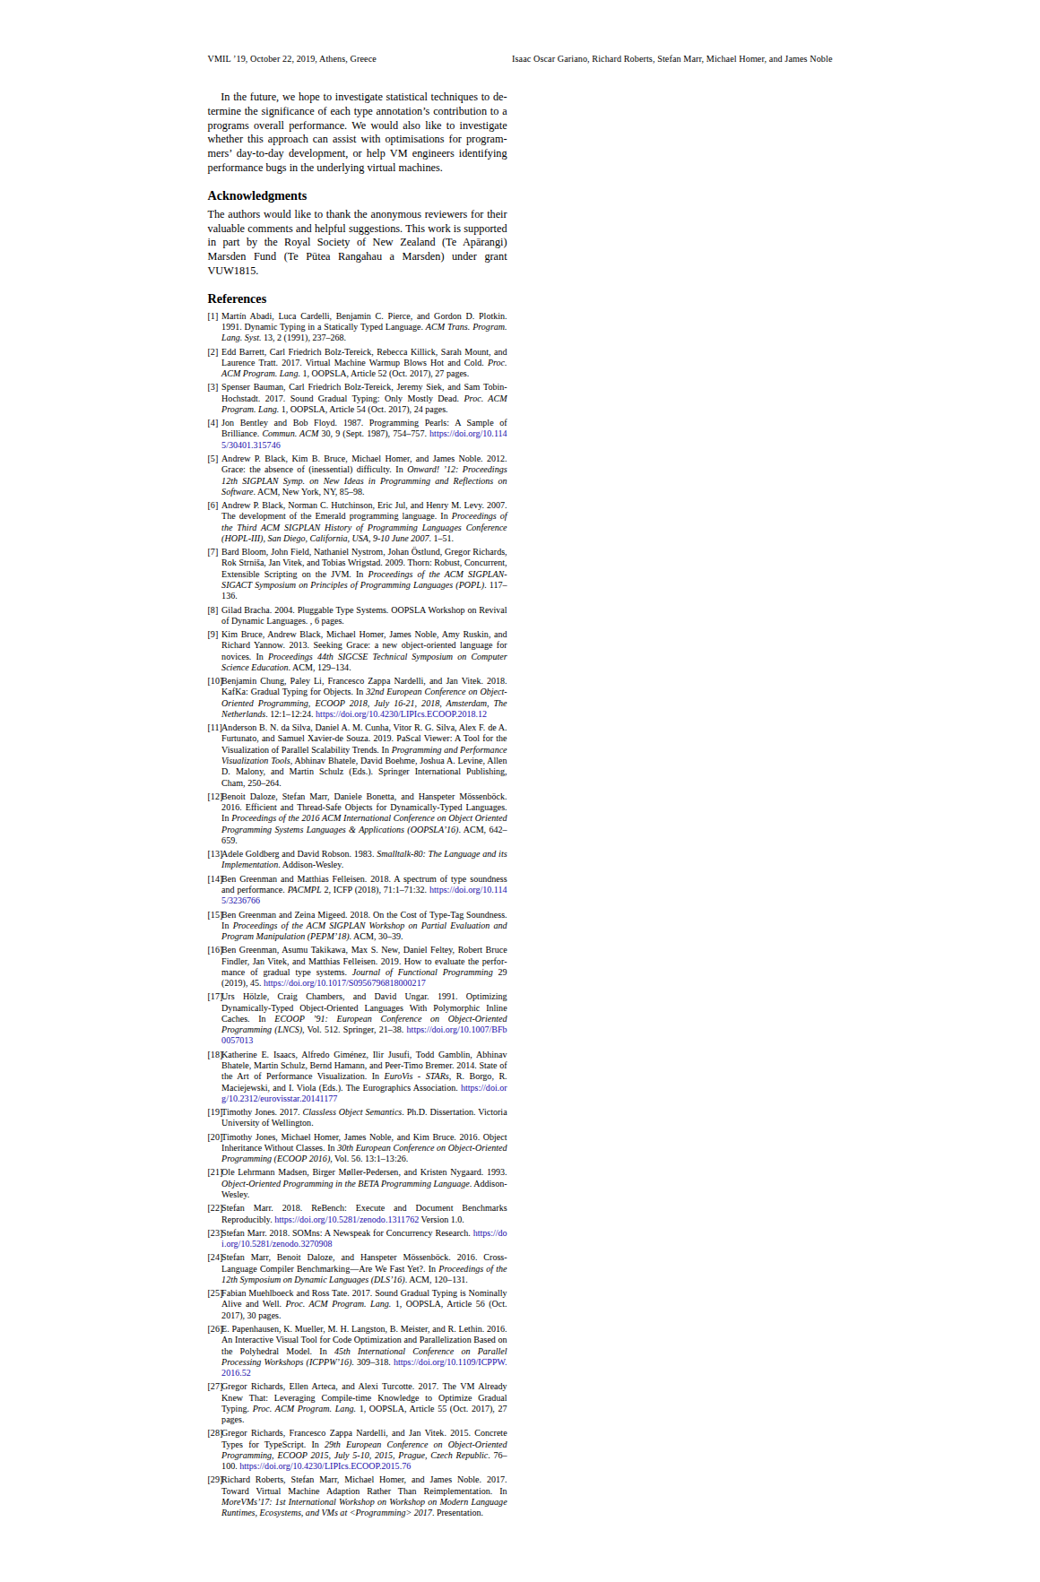VMIL ’19, October 22, 2019, Athens, Greece
Isaac Oscar Gariano, Richard Roberts, Stefan Marr, Michael Homer, and James Noble
In the future, we hope to investigate statistical techniques to determine the significance of each type annotation’s contribution to a programs overall performance. We would also like to investigate whether this approach can assist with optimisations for programmers’ day-to-day development, or help VM engineers identifying performance bugs in the underlying virtual machines.
Acknowledgments
The authors would like to thank the anonymous reviewers for their valuable comments and helpful suggestions. This work is supported in part by the Royal Society of New Zealand (Te Apārangi) Marsden Fund (Te Pūtea Rangahau a Marsden) under grant VUW1815.
References
[1] Martín Abadi, Luca Cardelli, Benjamin C. Pierce, and Gordon D. Plotkin. 1991. Dynamic Typing in a Statically Typed Language. ACM Trans. Program. Lang. Syst. 13, 2 (1991), 237–268.
[2] Edd Barrett, Carl Friedrich Bolz-Tereick, Rebecca Killick, Sarah Mount, and Laurence Tratt. 2017. Virtual Machine Warmup Blows Hot and Cold. Proc. ACM Program. Lang. 1, OOPSLA, Article 52 (Oct. 2017), 27 pages.
[3] Spenser Bauman, Carl Friedrich Bolz-Tereick, Jeremy Siek, and Sam Tobin-Hochstadt. 2017. Sound Gradual Typing: Only Mostly Dead. Proc. ACM Program. Lang. 1, OOPSLA, Article 54 (Oct. 2017), 24 pages.
[4] Jon Bentley and Bob Floyd. 1987. Programming Pearls: A Sample of Brilliance. Commun. ACM 30, 9 (Sept. 1987), 754–757. https://doi.org/10.1145/30401.315746
[5] Andrew P. Black, Kim B. Bruce, Michael Homer, and James Noble. 2012. Grace: the absence of (inessential) difficulty. In Onward! ’12: Proceedings 12th SIGPLAN Symp. on New Ideas in Programming and Reflections on Software. ACM, New York, NY, 85–98.
[6] Andrew P. Black, Norman C. Hutchinson, Eric Jul, and Henry M. Levy. 2007. The development of the Emerald programming language. In Proceedings of the Third ACM SIGPLAN History of Programming Languages Conference (HOPL-III), San Diego, California, USA, 9-10 June 2007. 1–51.
[7] Bard Bloom, John Field, Nathaniel Nystrom, Johan Östlund, Gregor Richards, Rok Strniša, Jan Vitek, and Tobias Wrigstad. 2009. Thorn: Robust, Concurrent, Extensible Scripting on the JVM. In Proceedings of the ACM SIGPLAN-SIGACT Symposium on Principles of Programming Languages (POPL). 117–136.
[8] Gilad Bracha. 2004. Pluggable Type Systems. OOPSLA Workshop on Revival of Dynamic Languages. , 6 pages.
[9] Kim Bruce, Andrew Black, Michael Homer, James Noble, Amy Ruskin, and Richard Yannow. 2013. Seeking Grace: a new object-oriented language for novices. In Proceedings 44th SIGCSE Technical Symposium on Computer Science Education. ACM, 129–134.
[10] Benjamin Chung, Paley Li, Francesco Zappa Nardelli, and Jan Vitek. 2018. KafKa: Gradual Typing for Objects. In 32nd European Conference on Object-Oriented Programming, ECOOP 2018, July 16-21, 2018, Amsterdam, The Netherlands. 12:1–12:24. https://doi.org/10.4230/LIPIcs.ECOOP.2018.12
[11] Anderson B. N. da Silva, Daniel A. M. Cunha, Vitor R. G. Silva, Alex F. de A. Furtunato, and Samuel Xavier-de Souza. 2019. PaScal Viewer: A Tool for the Visualization of Parallel Scalability Trends. In Programming and Performance Visualization Tools, Abhinav Bhatele, David Boehme, Joshua A. Levine, Allen D. Malony, and Martin Schulz (Eds.). Springer International Publishing, Cham, 250–264.
[12] Benoit Daloze, Stefan Marr, Daniele Bonetta, and Hanspeter Mössenböck. 2016. Efficient and Thread-Safe Objects for Dynamically-Typed Languages. In Proceedings of the 2016 ACM International Conference on Object Oriented Programming Systems Languages & Applications (OOPSLA’16). ACM, 642–659.
[13] Adele Goldberg and David Robson. 1983. Smalltalk-80: The Language and its Implementation. Addison-Wesley.
[14] Ben Greenman and Matthias Felleisen. 2018. A spectrum of type soundness and performance. PACMPL 2, ICFP (2018), 71:1–71:32. https://doi.org/10.1145/3236766
[15] Ben Greenman and Zeina Migeed. 2018. On the Cost of Type-Tag Soundness. In Proceedings of the ACM SIGPLAN Workshop on Partial Evaluation and Program Manipulation (PEPM’18). ACM, 30–39.
[16] Ben Greenman, Asumu Takikawa, Max S. New, Daniel Feltey, Robert Bruce Findler, Jan Vitek, and Matthias Felleisen. 2019. How to evaluate the performance of gradual type systems. Journal of Functional Programming 29 (2019), 45. https://doi.org/10.1017/S0956796818000217
[17] Urs Hölzle, Craig Chambers, and David Ungar. 1991. Optimizing Dynamically-Typed Object-Oriented Languages With Polymorphic Inline Caches. In ECOOP ’91: European Conference on Object-Oriented Programming (LNCS), Vol. 512. Springer, 21–38. https://doi.org/10.1007/BFb0057013
[18] Katherine E. Isaacs, Alfredo Giménez, Ilir Jusufi, Todd Gamblin, Abhinav Bhatele, Martin Schulz, Bernd Hamann, and Peer-Timo Bremer. 2014. State of the Art of Performance Visualization. In EuroVis - STARs, R. Borgo, R. Maciejewski, and I. Viola (Eds.). The Eurographics Association. https://doi.org/10.2312/eurovisstar.20141177
[19] Timothy Jones. 2017. Classless Object Semantics. Ph.D. Dissertation. Victoria University of Wellington.
[20] Timothy Jones, Michael Homer, James Noble, and Kim Bruce. 2016. Object Inheritance Without Classes. In 30th European Conference on Object-Oriented Programming (ECOOP 2016), Vol. 56. 13:1–13:26.
[21] Ole Lehrmann Madsen, Birger Møller-Pedersen, and Kristen Nygaard. 1993. Object-Oriented Programming in the BETA Programming Language. Addison-Wesley.
[22] Stefan Marr. 2018. ReBench: Execute and Document Benchmarks Reproducibly. https://doi.org/10.5281/zenodo.1311762 Version 1.0.
[23] Stefan Marr. 2018. SOMns: A Newspeak for Concurrency Research. https://doi.org/10.5281/zenodo.3270908
[24] Stefan Marr, Benoit Daloze, and Hanspeter Mössenböck. 2016. Cross-Language Compiler Benchmarking—Are We Fast Yet?. In Proceedings of the 12th Symposium on Dynamic Languages (DLS’16). ACM, 120–131.
[25] Fabian Muehlboeck and Ross Tate. 2017. Sound Gradual Typing is Nominally Alive and Well. Proc. ACM Program. Lang. 1, OOPSLA, Article 56 (Oct. 2017), 30 pages.
[26] E. Papenhausen, K. Mueller, M. H. Langston, B. Meister, and R. Lethin. 2016. An Interactive Visual Tool for Code Optimization and Parallelization Based on the Polyhedral Model. In 45th International Conference on Parallel Processing Workshops (ICPPW’16). 309–318. https://doi.org/10.1109/ICPPW.2016.52
[27] Gregor Richards, Ellen Arteca, and Alexi Turcotte. 2017. The VM Already Knew That: Leveraging Compile-time Knowledge to Optimize Gradual Typing. Proc. ACM Program. Lang. 1, OOPSLA, Article 55 (Oct. 2017), 27 pages.
[28] Gregor Richards, Francesco Zappa Nardelli, and Jan Vitek. 2015. Concrete Types for TypeScript. In 29th European Conference on Object-Oriented Programming, ECOOP 2015, July 5-10, 2015, Prague, Czech Republic. 76–100. https://doi.org/10.4230/LIPIcs.ECOOP.2015.76
[29] Richard Roberts, Stefan Marr, Michael Homer, and James Noble. 2017. Toward Virtual Machine Adaption Rather Than Reimplementation. In MoreVMs’17: 1st International Workshop on Workshop on Modern Language Runtimes, Ecosystems, and VMs at <Programming> 2017. Presentation.